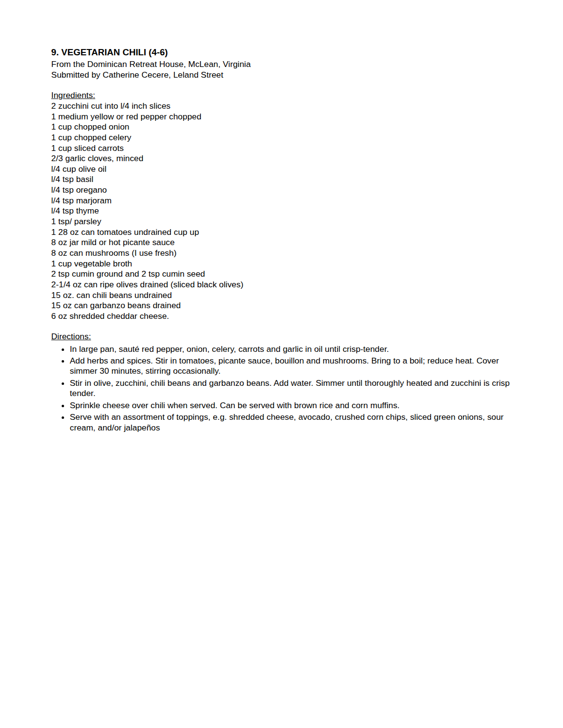9. VEGETARIAN CHILI (4-6)
From the Dominican Retreat House, McLean, Virginia
Submitted by Catherine Cecere, Leland Street
Ingredients:
2 zucchini cut into l/4 inch slices
1 medium yellow or red pepper chopped
1 cup chopped onion
1 cup chopped celery
1 cup sliced carrots
2/3 garlic cloves, minced
l/4 cup olive oil
l/4 tsp basil
l/4 tsp oregano
l/4 tsp marjoram
l/4 tsp thyme
1 tsp/ parsley
1 28 oz can tomatoes undrained cup up
8 oz jar mild or hot picante sauce
8 oz can mushrooms (I use fresh)
1 cup vegetable broth
2 tsp cumin ground and 2 tsp cumin seed
2-1/4 oz can ripe olives drained (sliced black olives)
15 oz. can chili beans undrained
15 oz can garbanzo beans drained
6 oz shredded cheddar cheese.
Directions:
In large pan, sauté red pepper, onion, celery, carrots and garlic in oil until crisp-tender.
Add herbs and spices. Stir in tomatoes, picante sauce, bouillon and mushrooms. Bring to a boil; reduce heat. Cover simmer 30 minutes, stirring occasionally.
Stir in olive, zucchini, chili beans and garbanzo beans. Add water. Simmer until thoroughly heated and zucchini is crisp tender.
Sprinkle cheese over chili when served. Can be served with brown rice and corn muffins.
Serve with an assortment of toppings, e.g. shredded cheese, avocado, crushed corn chips, sliced green onions, sour cream, and/or jalapeños